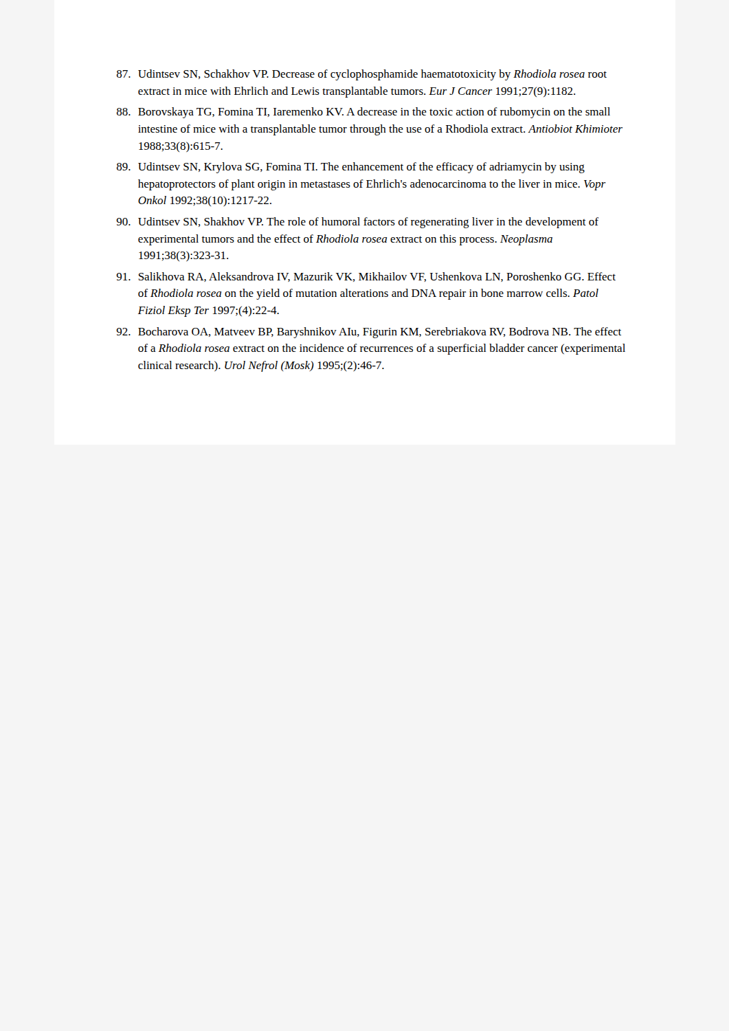Udintsev SN, Schakhov VP. Decrease of cyclophosphamide haematotoxicity by Rhodiola rosea root extract in mice with Ehrlich and Lewis transplantable tumors. Eur J Cancer 1991;27(9):1182.
Borovskaya TG, Fomina TI, Iaremenko KV. A decrease in the toxic action of rubomycin on the small intestine of mice with a transplantable tumor through the use of a Rhodiola extract. Antiobiot Khimioter 1988;33(8):615-7.
Udintsev SN, Krylova SG, Fomina TI. The enhancement of the efficacy of adriamycin by using hepatoprotectors of plant origin in metastases of Ehrlich's adenocarcinoma to the liver in mice. Vopr Onkol 1992;38(10):1217-22.
Udintsev SN, Shakhov VP. The role of humoral factors of regenerating liver in the development of experimental tumors and the effect of Rhodiola rosea extract on this process. Neoplasma 1991;38(3):323-31.
Salikhova RA, Aleksandrova IV, Mazurik VK, Mikhailov VF, Ushenkova LN, Poroshenko GG. Effect of Rhodiola rosea on the yield of mutation alterations and DNA repair in bone marrow cells. Patol Fiziol Eksp Ter 1997;(4):22-4.
Bocharova OA, Matveev BP, Baryshnikov AIu, Figurin KM, Serebriakova RV, Bodrova NB. The effect of a Rhodiola rosea extract on the incidence of recurrences of a superficial bladder cancer (experimental clinical research). Urol Nefrol (Mosk) 1995;(2):46-7.